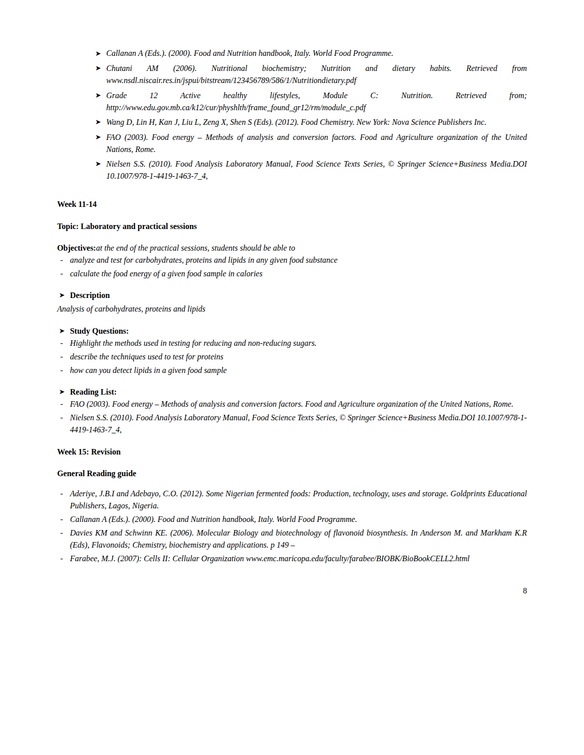Callanan A (Eds.). (2000). Food and Nutrition handbook, Italy. World Food Programme.
Chutani AM (2006). Nutritional biochemistry; Nutrition and dietary habits. Retrieved from www.nsdl.niscair.res.in/jspui/bitstream/123456789/586/1/Nutritiondietary.pdf
Grade 12 Active healthy lifestyles, Module C: Nutrition. Retrieved from; http://www.edu.gov.mb.ca/k12/cur/physhlth/frame_found_gr12/rm/module_c.pdf
Wang D, Lin H, Kan J, Liu L, Zeng X, Shen S (Eds). (2012). Food Chemistry. New York: Nova Science Publishers Inc.
FAO (2003). Food energy – Methods of analysis and conversion factors. Food and Agriculture organization of the United Nations, Rome.
Nielsen S.S. (2010). Food Analysis Laboratory Manual, Food Science Texts Series, © Springer Science+Business Media.DOI 10.1007/978-1-4419-1463-7_4,
Week 11-14
Topic: Laboratory and practical sessions
Objectives: at the end of the practical sessions, students should be able to
analyze and test for carbohydrates, proteins and lipids in any given food substance
calculate the food energy of a given food sample in calories
Description
Analysis of carbohydrates, proteins and lipids
Study Questions:
Highlight the methods used in testing for reducing and non-reducing sugars.
describe the techniques used to test for proteins
how can you detect lipids in a given food sample
Reading List:
FAO (2003). Food energy – Methods of analysis and conversion factors. Food and Agriculture organization of the United Nations, Rome.
Nielsen S.S. (2010). Food Analysis Laboratory Manual, Food Science Texts Series, © Springer Science+Business Media.DOI 10.1007/978-1-4419-1463-7_4,
Week 15: Revision
General Reading guide
Aderiye, J.B.I and Adebayo, C.O. (2012). Some Nigerian fermented foods: Production, technology, uses and storage. Goldprints Educational Publishers, Lagos, Nigeria.
Callanan A (Eds.). (2000). Food and Nutrition handbook, Italy. World Food Programme.
Davies KM and Schwinn KE. (2006). Molecular Biology and biotechnology of flavonoid biosynthesis. In Anderson M. and Markham K.R (Eds), Flavonoids; Chemistry, biochemistry and applications. p 149 –
Farabee, M.J. (2007): Cells II: Cellular Organization www.emc.maricopa.edu/faculty/farabee/BIOBK/BioBookCELL2.html
8